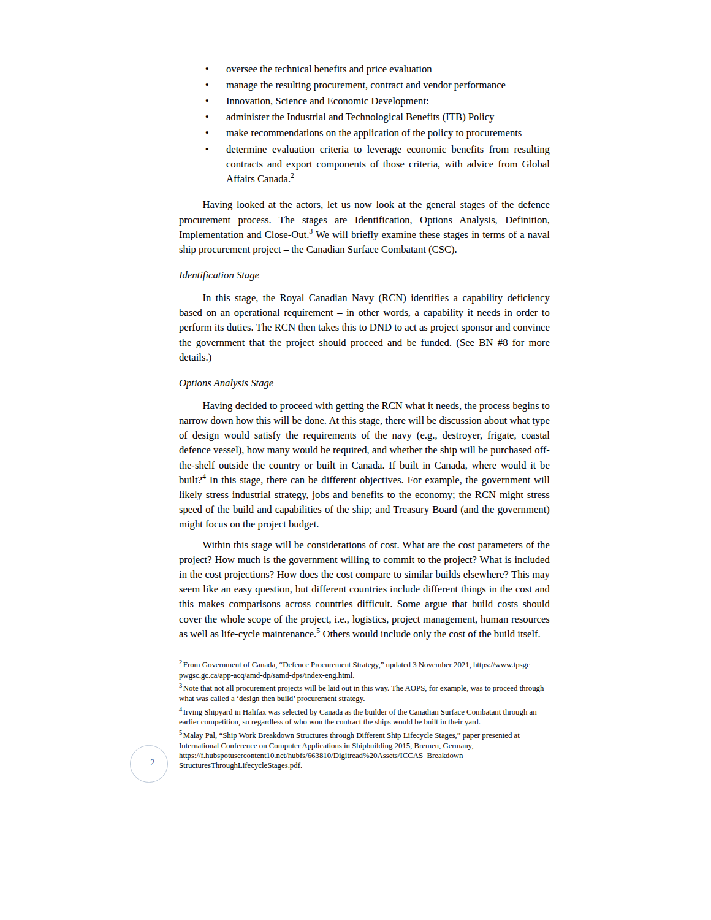oversee the technical benefits and price evaluation
manage the resulting procurement, contract and vendor performance
Innovation, Science and Economic Development:
administer the Industrial and Technological Benefits (ITB) Policy
make recommendations on the application of the policy to procurements
determine evaluation criteria to leverage economic benefits from resulting contracts and export components of those criteria, with advice from Global Affairs Canada.2
Having looked at the actors, let us now look at the general stages of the defence procurement process. The stages are Identification, Options Analysis, Definition, Implementation and Close-Out.3 We will briefly examine these stages in terms of a naval ship procurement project – the Canadian Surface Combatant (CSC).
Identification Stage
In this stage, the Royal Canadian Navy (RCN) identifies a capability deficiency based on an operational requirement – in other words, a capability it needs in order to perform its duties. The RCN then takes this to DND to act as project sponsor and convince the government that the project should proceed and be funded. (See BN #8 for more details.)
Options Analysis Stage
Having decided to proceed with getting the RCN what it needs, the process begins to narrow down how this will be done. At this stage, there will be discussion about what type of design would satisfy the requirements of the navy (e.g., destroyer, frigate, coastal defence vessel), how many would be required, and whether the ship will be purchased off-the-shelf outside the country or built in Canada. If built in Canada, where would it be built?4 In this stage, there can be different objectives. For example, the government will likely stress industrial strategy, jobs and benefits to the economy; the RCN might stress speed of the build and capabilities of the ship; and Treasury Board (and the government) might focus on the project budget.
Within this stage will be considerations of cost. What are the cost parameters of the project? How much is the government willing to commit to the project? What is included in the cost projections? How does the cost compare to similar builds elsewhere? This may seem like an easy question, but different countries include different things in the cost and this makes comparisons across countries difficult. Some argue that build costs should cover the whole scope of the project, i.e., logistics, project management, human resources as well as life-cycle maintenance.5 Others would include only the cost of the build itself.
2 From Government of Canada, “Defence Procurement Strategy,” updated 3 November 2021, https://www.tpsgc-pwgsc.gc.ca/app-acq/amd-dp/samd-dps/index-eng.html.
3 Note that not all procurement projects will be laid out in this way. The AOPS, for example, was to proceed through what was called a ‘design then build’ procurement strategy.
4 Irving Shipyard in Halifax was selected by Canada as the builder of the Canadian Surface Combatant through an earlier competition, so regardless of who won the contract the ships would be built in their yard.
5 Malay Pal, “Ship Work Breakdown Structures through Different Ship Lifecycle Stages,” paper presented at International Conference on Computer Applications in Shipbuilding 2015, Bremen, Germany, https://f.hubspotusercontent10.net/hubfs/663810/Digitread%20Assets/ICCAS_Breakdown StructuresThroughLifecycleStages.pdf.
2